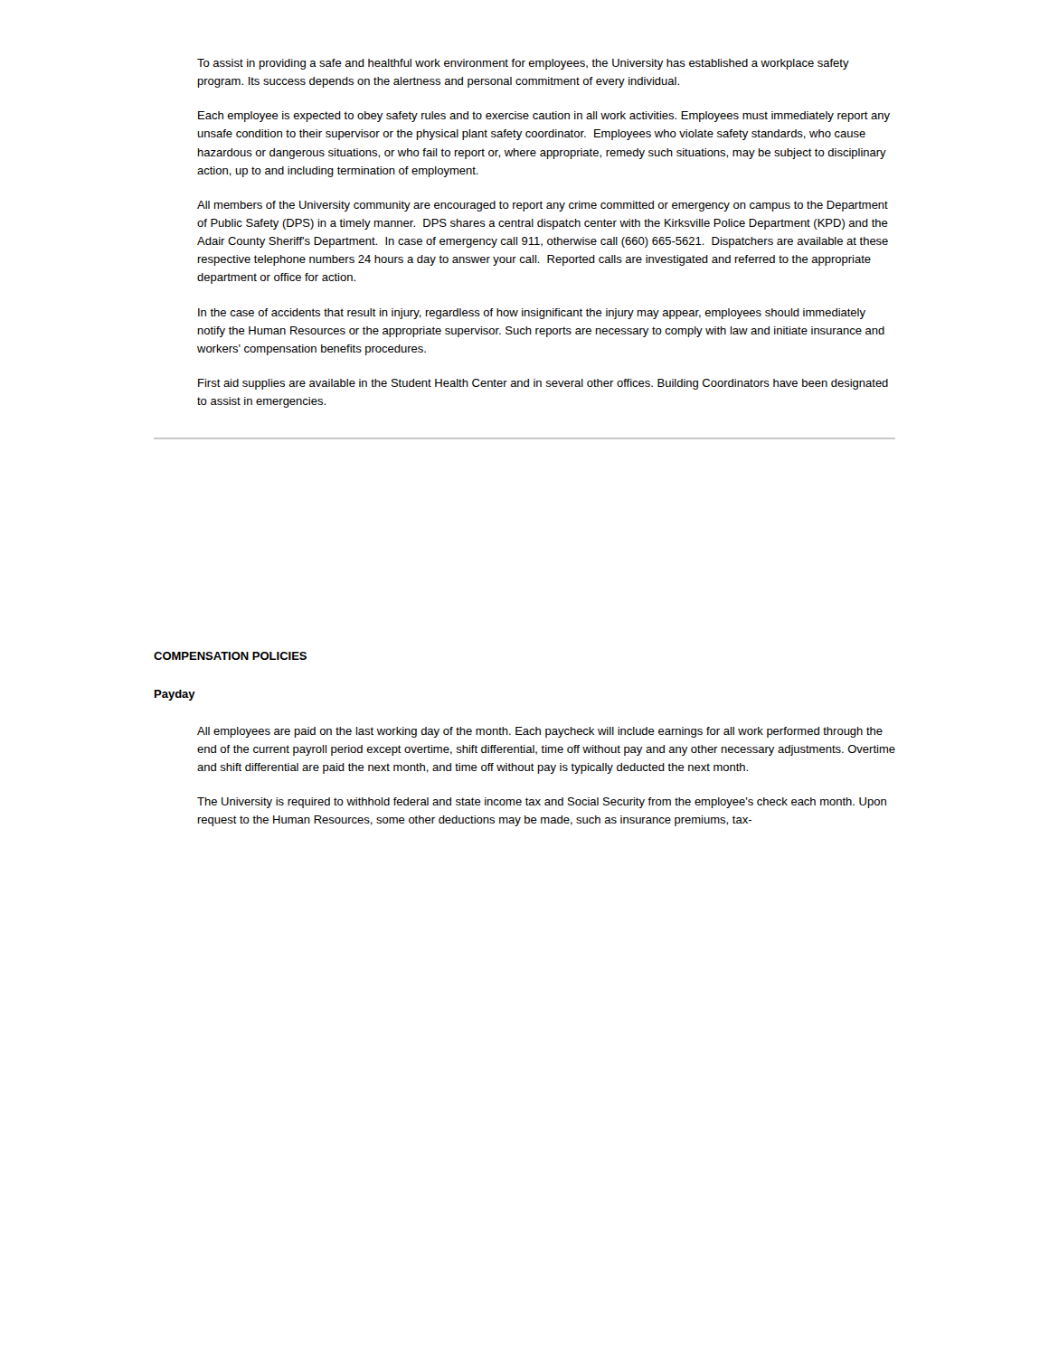To assist in providing a safe and healthful work environment for employees, the University has established a workplace safety program. Its success depends on the alertness and personal commitment of every individual.
Each employee is expected to obey safety rules and to exercise caution in all work activities. Employees must immediately report any unsafe condition to their supervisor or the physical plant safety coordinator. Employees who violate safety standards, who cause hazardous or dangerous situations, or who fail to report or, where appropriate, remedy such situations, may be subject to disciplinary action, up to and including termination of employment.
All members of the University community are encouraged to report any crime committed or emergency on campus to the Department of Public Safety (DPS) in a timely manner. DPS shares a central dispatch center with the Kirksville Police Department (KPD) and the Adair County Sheriff's Department. In case of emergency call 911, otherwise call (660) 665-5621. Dispatchers are available at these respective telephone numbers 24 hours a day to answer your call. Reported calls are investigated and referred to the appropriate department or office for action.
In the case of accidents that result in injury, regardless of how insignificant the injury may appear, employees should immediately notify the Human Resources or the appropriate supervisor. Such reports are necessary to comply with law and initiate insurance and workers' compensation benefits procedures.
First aid supplies are available in the Student Health Center and in several other offices. Building Coordinators have been designated to assist in emergencies.
COMPENSATION POLICIES
Payday
All employees are paid on the last working day of the month. Each paycheck will include earnings for all work performed through the end of the current payroll period except overtime, shift differential, time off without pay and any other necessary adjustments. Overtime and shift differential are paid the next month, and time off without pay is typically deducted the next month.
The University is required to withhold federal and state income tax and Social Security from the employee's check each month. Upon request to the Human Resources, some other deductions may be made, such as insurance premiums, tax-